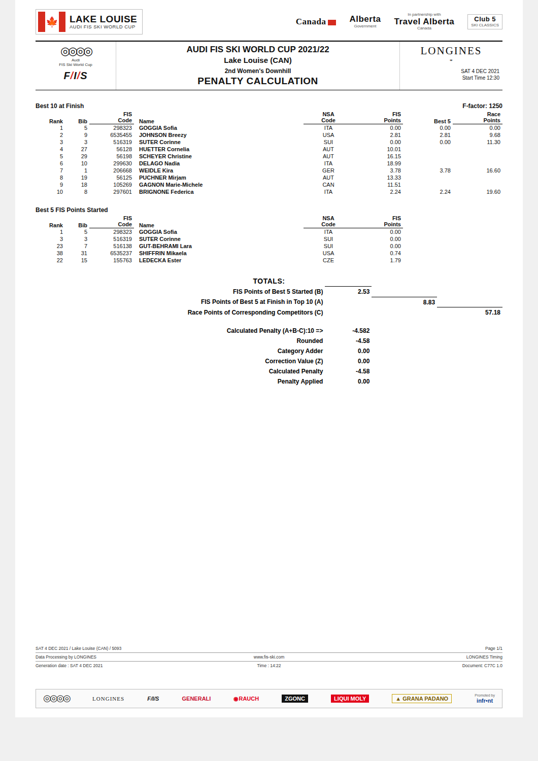LAKE LOUISE
AUDI FIS SKI WORLD CUP
Canada
Alberta
Government
In partnership with
Travel Alberta
Canada
Club 5
SKI CLASSICS
◎◎◎◎
Audi
FIS Ski World Cup
F/I/S
AUDI FIS SKI WORLD CUP 2021/22
Lake Louise (CAN)
2nd Women's Downhill
PENALTY CALCULATION
LONGINES⌖
SAT 4 DEC 2021
Start Time 12:30
Best 10 at Finish
F-factor: 1250
| Rank | Bib | FIS | Name | NSA | FIS | Best 5 | Race |
| --- | --- | --- | --- | --- | --- | --- | --- |
| Code | Code | Points | Points |
| 1 | 5 | 298323 | GOGGIA Sofia | ITA | 0.00 | 0.00 | 0.00 |
| 2 | 9 | 6535455 | JOHNSON Breezy | USA | 2.81 | 2.81 | 9.68 |
| 3 | 3 | 516319 | SUTER Corinne | SUI | 0.00 | 0.00 | 11.30 |
| 4 | 27 | 56128 | HUETTER Cornelia | AUT | 10.01 | | |
| 5 | 29 | 56198 | SCHEYER Christine | AUT | 16.15 | | |
| 6 | 10 | 299630 | DELAGO Nadia | ITA | 18.99 | | |
| 7 | 1 | 206668 | WEIDLE Kira | GER | 3.78 | 3.78 | 16.60 |
| 8 | 19 | 56125 | PUCHNER Mirjam | AUT | 13.33 | | |
| 9 | 18 | 105269 | GAGNON Marie-Michele | CAN | 11.51 | | |
| 10 | 8 | 297601 | BRIGNONE Federica | ITA | 2.24 | 2.24 | 19.60 |
Best 5 FIS Points Started
| Rank | Bib | FIS | Name | NSA | FIS | | |
| --- | --- | --- | --- | --- | --- | --- | --- |
| Code | Code | Points | | |
| 1 | 5 | 298323 | GOGGIA Sofia | ITA | 0.00 | | |
| 3 | 3 | 516319 | SUTER Corinne | SUI | 0.00 | | |
| 23 | 7 | 516138 | GUT-BEHRAMI Lara | SUI | 0.00 | | |
| 38 | 31 | 6535237 | SHIFFRIN Mikaela | USA | 0.74 | | |
| 22 | 15 | 155763 | LEDECKA Ester | CZE | 1.79 | | |
TOTALS:
| FIS Points of Best 5 Started (B) | 2.53 | | |
| FIS Points of Best 5 at Finish in Top 10 (A) | | 8.83 | |
| Race Points of Corresponding Competitors (C) | | | 57.18 |
| Calculated Penalty (A+B-C):10 => | -4.582 | | |
| Rounded | -4.58 | | |
| Category Adder | 0.00 | | |
| Correction Value (Z) | 0.00 | | |
| Calculated Penalty | -4.58 | | |
| Penalty Applied | 0.00 | | |
SAT 4 DEC 2021 / Lake Louise (CAN) / 5093
Page 1/1
Data Processing by LONGINES
www.fis-ski.com
LONGINES Timing
Generation date : SAT 4 DEC 2021
Time : 14:22
Document: C77C 1.0
◎◎◎◎
LONGINES
F/I/S
GENERALI
◉RAUCH
ZGONC
LIQUI MOLY
▲ GRANA PADANO
Promoted by
infr•nt